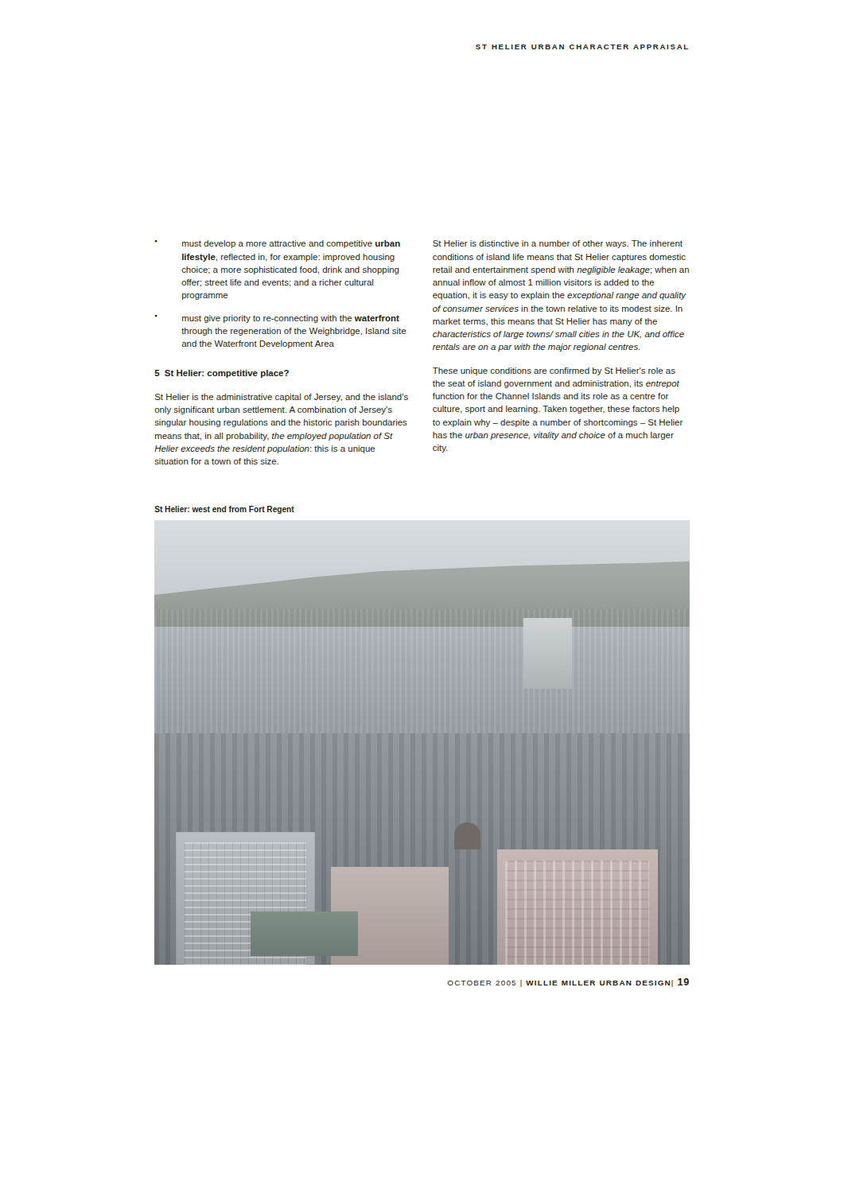ST HELIER URBAN CHARACTER APPRAISAL
must develop a more attractive and competitive urban lifestyle, reflected in, for example: improved housing choice; a more sophisticated food, drink and shopping offer; street life and events; and a richer cultural programme
must give priority to re-connecting with the waterfront through the regeneration of the Weighbridge, Island site and the Waterfront Development Area
5 St Helier: competitive place?
St Helier is the administrative capital of Jersey, and the island's only significant urban settlement. A combination of Jersey's singular housing regulations and the historic parish boundaries means that, in all probability, the employed population of St Helier exceeds the resident population: this is a unique situation for a town of this size.
St Helier is distinctive in a number of other ways. The inherent conditions of island life means that St Helier captures domestic retail and entertainment spend with negligible leakage; when an annual inflow of almost 1 million visitors is added to the equation, it is easy to explain the exceptional range and quality of consumer services in the town relative to its modest size. In market terms, this means that St Helier has many of the characteristics of large towns/ small cities in the UK, and office rentals are on a par with the major regional centres.
These unique conditions are confirmed by St Helier's role as the seat of island government and administration, its entrepot function for the Channel Islands and its role as a centre for culture, sport and learning. Taken together, these factors help to explain why – despite a number of shortcomings – St Helier has the urban presence, vitality and choice of a much larger city.
St Helier: west end from Fort Regent
OCTOBER 2005 | WILLIE MILLER URBAN DESIGN| 19